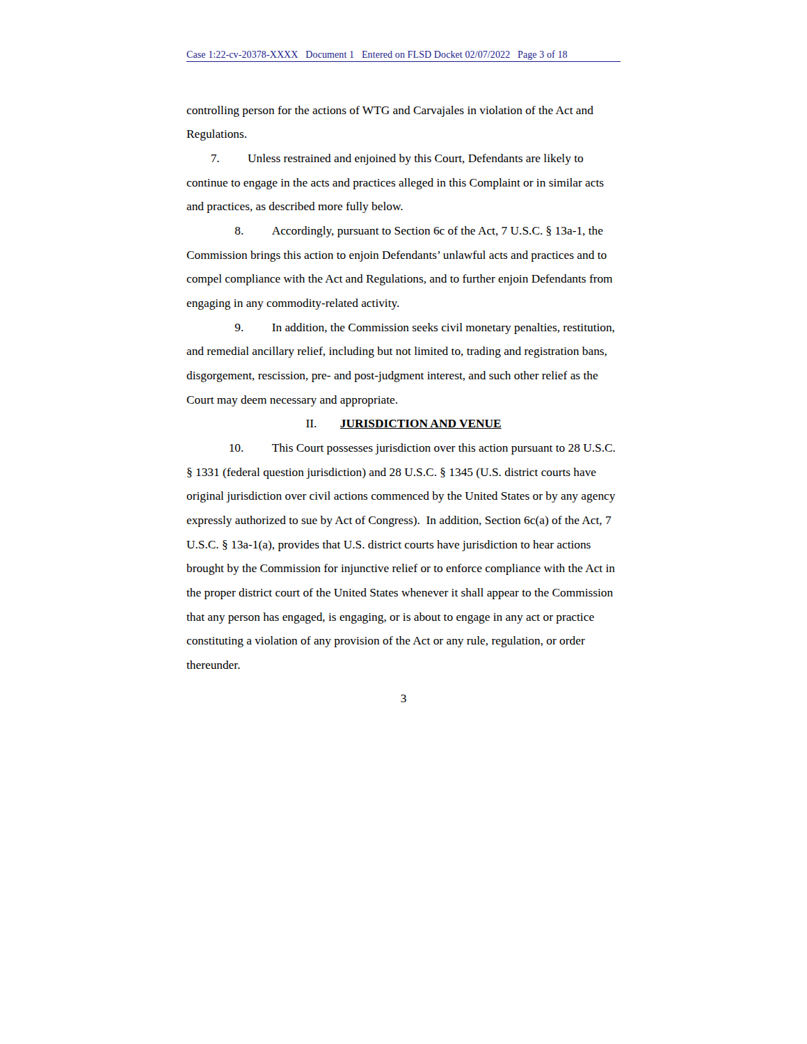Case 1:22-cv-20378-XXXX Document 1 Entered on FLSD Docket 02/07/2022 Page 3 of 18
controlling person for the actions of WTG and Carvajales in violation of the Act and Regulations.
7. Unless restrained and enjoined by this Court, Defendants are likely to continue to engage in the acts and practices alleged in this Complaint or in similar acts and practices, as described more fully below.
8. Accordingly, pursuant to Section 6c of the Act, 7 U.S.C. § 13a-1, the Commission brings this action to enjoin Defendants’ unlawful acts and practices and to compel compliance with the Act and Regulations, and to further enjoin Defendants from engaging in any commodity-related activity.
9. In addition, the Commission seeks civil monetary penalties, restitution, and remedial ancillary relief, including but not limited to, trading and registration bans, disgorgement, rescission, pre- and post-judgment interest, and such other relief as the Court may deem necessary and appropriate.
II. JURISDICTION AND VENUE
10. This Court possesses jurisdiction over this action pursuant to 28 U.S.C. § 1331 (federal question jurisdiction) and 28 U.S.C. § 1345 (U.S. district courts have original jurisdiction over civil actions commenced by the United States or by any agency expressly authorized to sue by Act of Congress). In addition, Section 6c(a) of the Act, 7 U.S.C. § 13a-1(a), provides that U.S. district courts have jurisdiction to hear actions brought by the Commission for injunctive relief or to enforce compliance with the Act in the proper district court of the United States whenever it shall appear to the Commission that any person has engaged, is engaging, or is about to engage in any act or practice constituting a violation of any provision of the Act or any rule, regulation, or order thereunder.
3